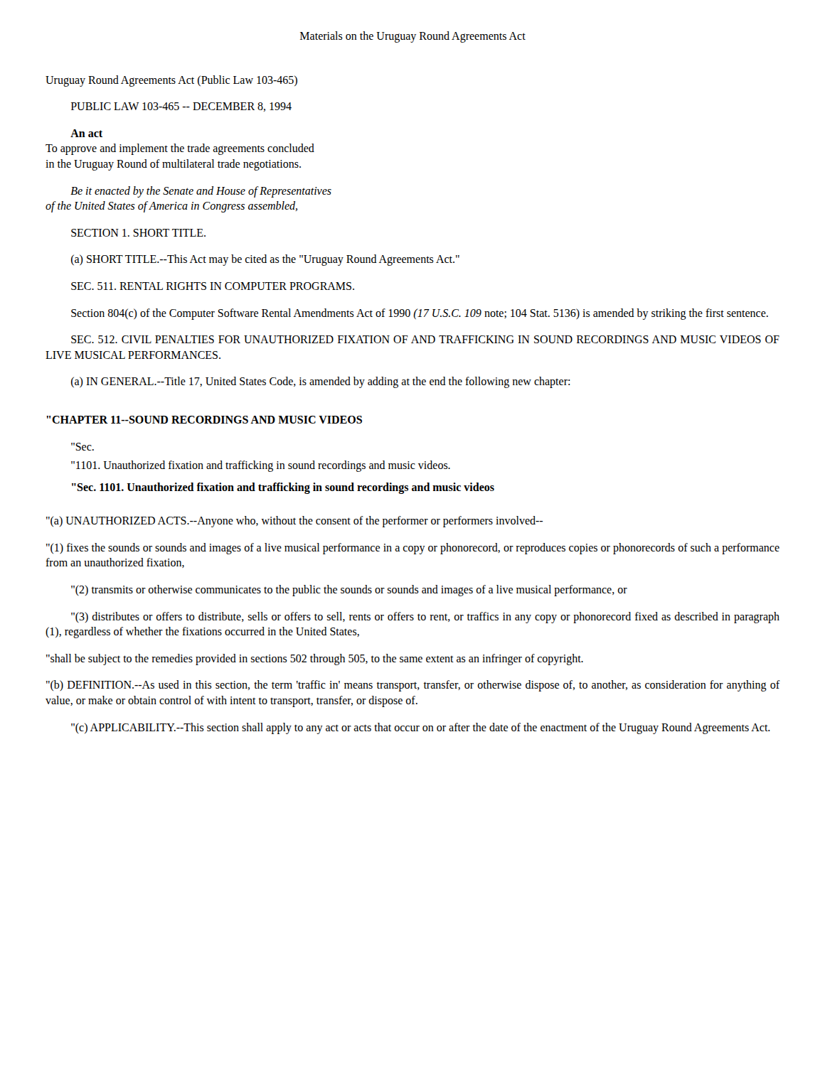Materials on the Uruguay Round Agreements Act
Uruguay Round Agreements Act (Public Law 103-465)
PUBLIC LAW 103-465 -- DECEMBER 8, 1994
An act
To approve and implement the trade agreements concluded
in the Uruguay Round of multilateral trade negotiations.
Be it enacted by the Senate and House of Representatives
of the United States of America in Congress assembled,
SECTION 1. SHORT TITLE.
(a) SHORT TITLE.--This Act may be cited as the "Uruguay Round Agreements Act."
SEC. 511. RENTAL RIGHTS IN COMPUTER PROGRAMS.
Section 804(c) of the Computer Software Rental Amendments Act of 1990 (17 U.S.C. 109 note; 104 Stat. 5136) is amended by striking the first sentence.
SEC. 512. CIVIL PENALTIES FOR UNAUTHORIZED FIXATION OF AND TRAFFICKING IN SOUND RECORDINGS AND MUSIC VIDEOS OF LIVE MUSICAL PERFORMANCES.
(a) IN GENERAL.--Title 17, United States Code, is amended by adding at the end the following new chapter:
"CHAPTER 11--SOUND RECORDINGS AND MUSIC VIDEOS
"Sec.
"1101. Unauthorized fixation and trafficking in sound recordings and music videos.
"Sec. 1101. Unauthorized fixation and trafficking in sound recordings and music videos
"(a) UNAUTHORIZED ACTS.--Anyone who, without the consent of the performer or performers involved--
"(1) fixes the sounds or sounds and images of a live musical performance in a copy or phonorecord, or reproduces copies or phonorecords of such a performance from an unauthorized fixation,
"(2) transmits or otherwise communicates to the public the sounds or sounds and images of a live musical performance, or
"(3) distributes or offers to distribute, sells or offers to sell, rents or offers to rent, or traffics in any copy or phonorecord fixed as described in paragraph (1), regardless of whether the fixations occurred in the United States,
"shall be subject to the remedies provided in sections 502 through 505, to the same extent as an infringer of copyright.
"(b) DEFINITION.--As used in this section, the term 'traffic in' means transport, transfer, or otherwise dispose of, to another, as consideration for anything of value, or make or obtain control of with intent to transport, transfer, or dispose of.
"(c) APPLICABILITY.--This section shall apply to any act or acts that occur on or after the date of the enactment of the Uruguay Round Agreements Act.